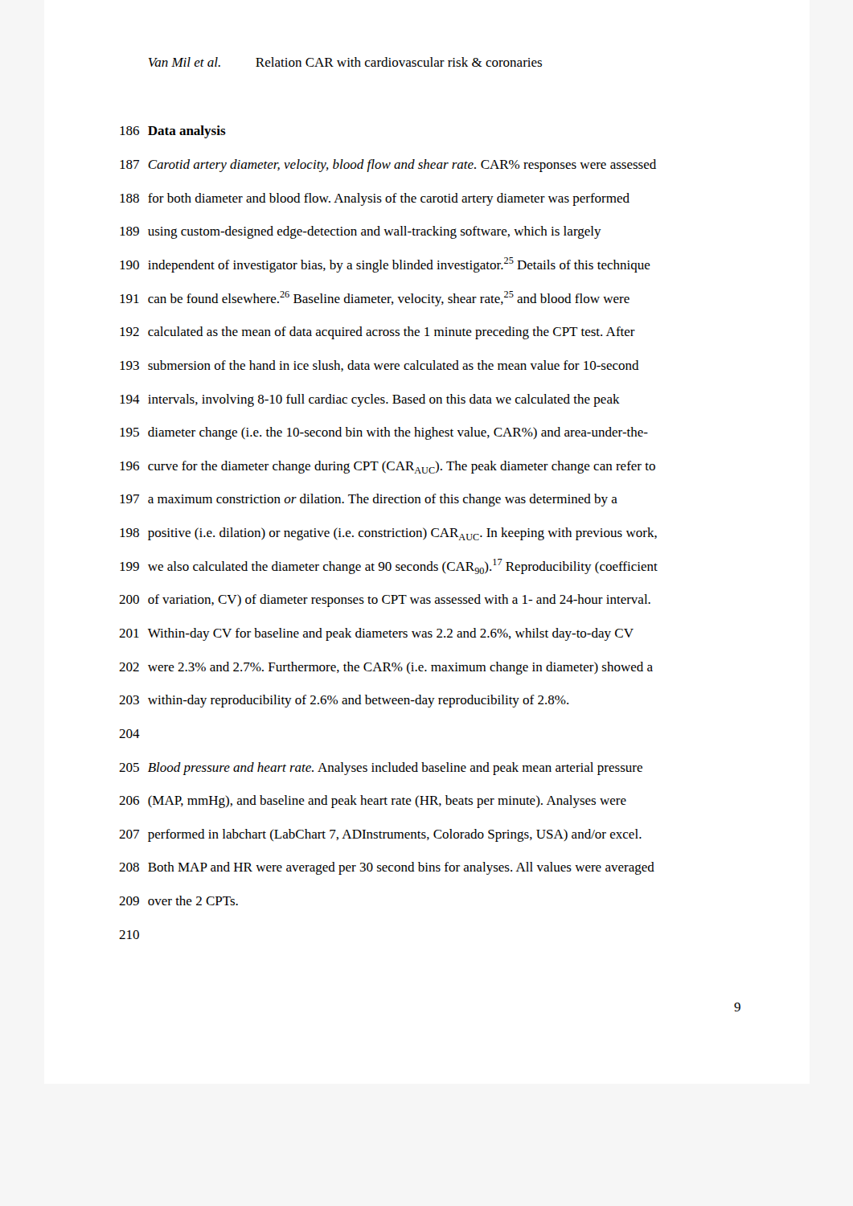Van Mil et al. Relation CAR with cardiovascular risk & coronaries
Data analysis
Carotid artery diameter, velocity, blood flow and shear rate. CAR% responses were assessed
for both diameter and blood flow. Analysis of the carotid artery diameter was performed
using custom-designed edge-detection and wall-tracking software, which is largely
independent of investigator bias, by a single blinded investigator.25 Details of this technique
can be found elsewhere.26 Baseline diameter, velocity, shear rate,25 and blood flow were
calculated as the mean of data acquired across the 1 minute preceding the CPT test. After
submersion of the hand in ice slush, data were calculated as the mean value for 10-second
intervals, involving 8-10 full cardiac cycles. Based on this data we calculated the peak
diameter change (i.e. the 10-second bin with the highest value, CAR%) and area-under-the-
curve for the diameter change during CPT (CARAUC). The peak diameter change can refer to
a maximum constriction or dilation. The direction of this change was determined by a
positive (i.e. dilation) or negative (i.e. constriction) CARAUC. In keeping with previous work,
we also calculated the diameter change at 90 seconds (CAR90).17 Reproducibility (coefficient
of variation, CV) of diameter responses to CPT was assessed with a 1- and 24-hour interval.
Within-day CV for baseline and peak diameters was 2.2 and 2.6%, whilst day-to-day CV
were 2.3% and 2.7%. Furthermore, the CAR% (i.e. maximum change in diameter) showed a
within-day reproducibility of 2.6% and between-day reproducibility of 2.8%.
Blood pressure and heart rate. Analyses included baseline and peak mean arterial pressure
(MAP, mmHg), and baseline and peak heart rate (HR, beats per minute). Analyses were
performed in labchart (LabChart 7, ADInstruments, Colorado Springs, USA) and/or excel.
Both MAP and HR were averaged per 30 second bins for analyses. All values were averaged
over the 2 CPTs.
9